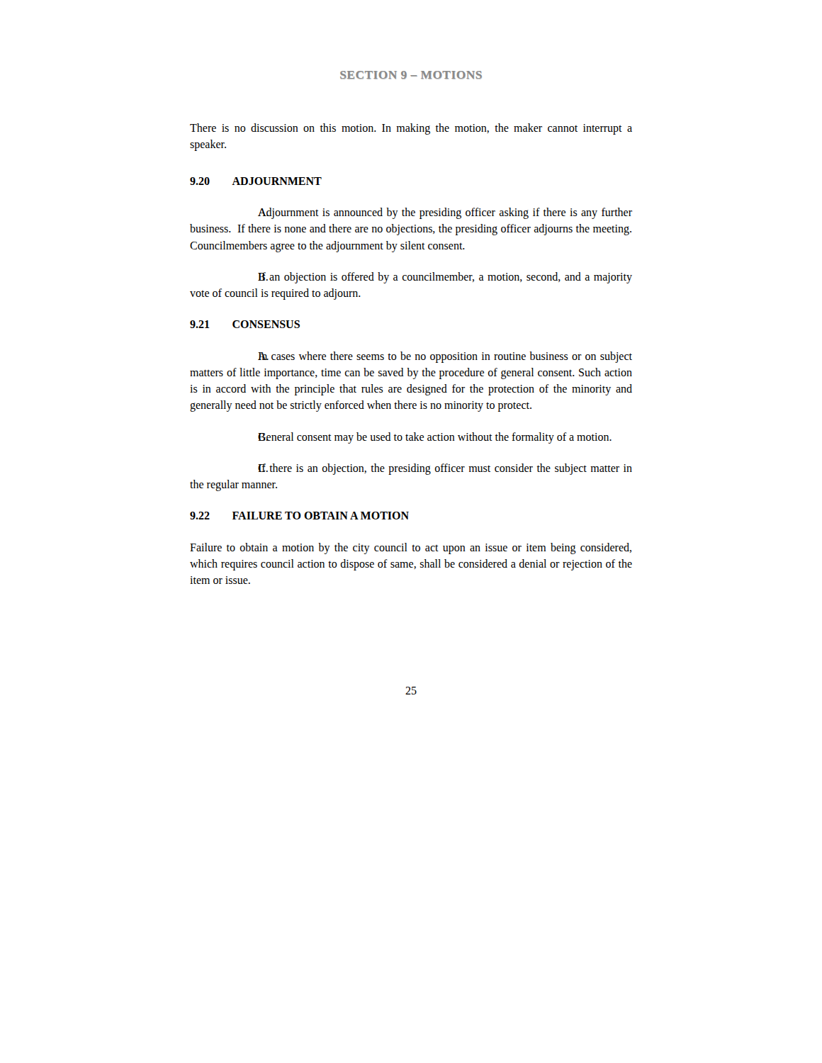SECTION 9 – MOTIONS
There is no discussion on this motion. In making the motion, the maker cannot interrupt a speaker.
9.20 ADJOURNMENT
A. Adjournment is announced by the presiding officer asking if there is any further business. If there is none and there are no objections, the presiding officer adjourns the meeting. Councilmembers agree to the adjournment by silent consent.
B. If an objection is offered by a councilmember, a motion, second, and a majority vote of council is required to adjourn.
9.21 CONSENSUS
A. In cases where there seems to be no opposition in routine business or on subject matters of little importance, time can be saved by the procedure of general consent. Such action is in accord with the principle that rules are designed for the protection of the minority and generally need not be strictly enforced when there is no minority to protect.
B. General consent may be used to take action without the formality of a motion.
C. If there is an objection, the presiding officer must consider the subject matter in the regular manner.
9.22 FAILURE TO OBTAIN A MOTION
Failure to obtain a motion by the city council to act upon an issue or item being considered, which requires council action to dispose of same, shall be considered a denial or rejection of the item or issue.
25